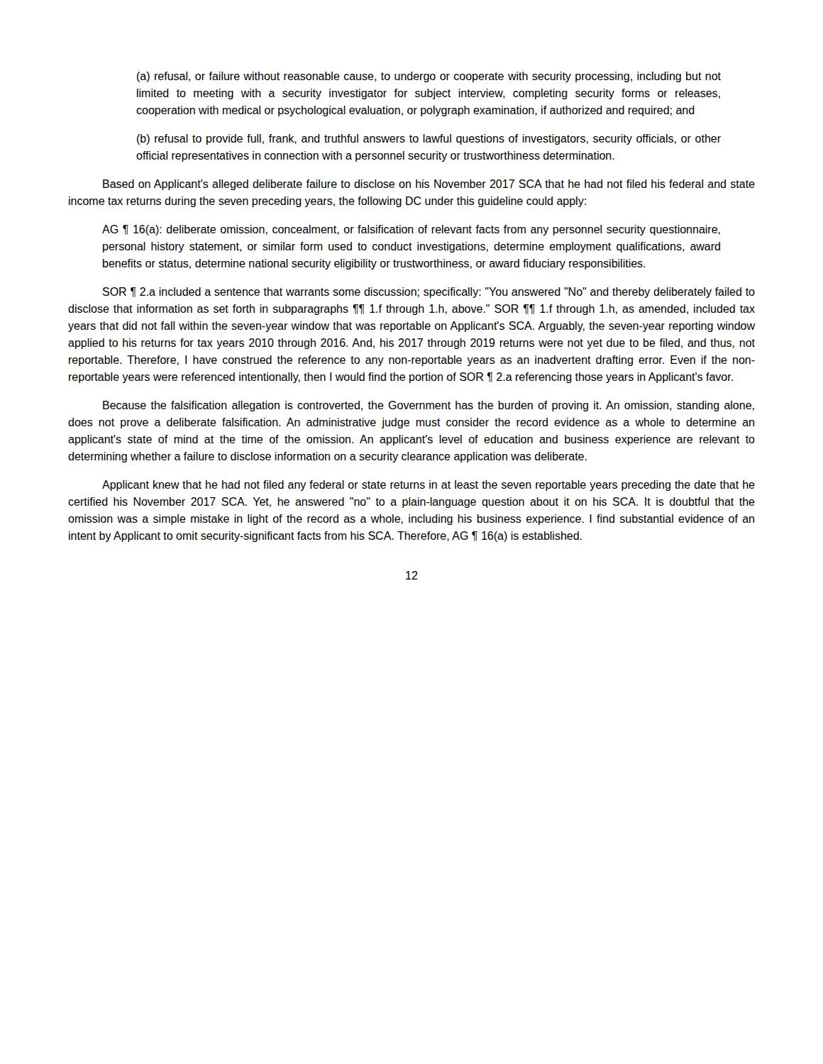(a) refusal, or failure without reasonable cause, to undergo or cooperate with security processing, including but not limited to meeting with a security investigator for subject interview, completing security forms or releases, cooperation with medical or psychological evaluation, or polygraph examination, if authorized and required; and
(b) refusal to provide full, frank, and truthful answers to lawful questions of investigators, security officials, or other official representatives in connection with a personnel security or trustworthiness determination.
Based on Applicant's alleged deliberate failure to disclose on his November 2017 SCA that he had not filed his federal and state income tax returns during the seven preceding years, the following DC under this guideline could apply:
AG ¶ 16(a): deliberate omission, concealment, or falsification of relevant facts from any personnel security questionnaire, personal history statement, or similar form used to conduct investigations, determine employment qualifications, award benefits or status, determine national security eligibility or trustworthiness, or award fiduciary responsibilities.
SOR ¶ 2.a included a sentence that warrants some discussion; specifically: "You answered "No" and thereby deliberately failed to disclose that information as set forth in subparagraphs ¶¶ 1.f through 1.h, above." SOR ¶¶ 1.f through 1.h, as amended, included tax years that did not fall within the seven-year window that was reportable on Applicant's SCA. Arguably, the seven-year reporting window applied to his returns for tax years 2010 through 2016. And, his 2017 through 2019 returns were not yet due to be filed, and thus, not reportable. Therefore, I have construed the reference to any non-reportable years as an inadvertent drafting error. Even if the non-reportable years were referenced intentionally, then I would find the portion of SOR ¶ 2.a referencing those years in Applicant's favor.
Because the falsification allegation is controverted, the Government has the burden of proving it. An omission, standing alone, does not prove a deliberate falsification. An administrative judge must consider the record evidence as a whole to determine an applicant's state of mind at the time of the omission. An applicant's level of education and business experience are relevant to determining whether a failure to disclose information on a security clearance application was deliberate.
Applicant knew that he had not filed any federal or state returns in at least the seven reportable years preceding the date that he certified his November 2017 SCA. Yet, he answered "no" to a plain-language question about it on his SCA. It is doubtful that the omission was a simple mistake in light of the record as a whole, including his business experience. I find substantial evidence of an intent by Applicant to omit security-significant facts from his SCA. Therefore, AG ¶ 16(a) is established.
12